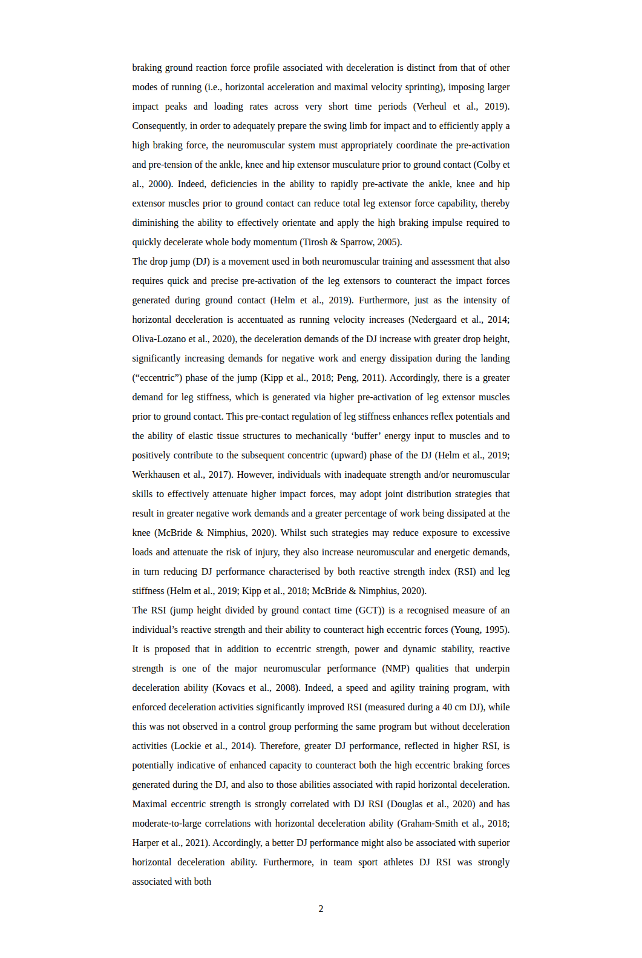braking ground reaction force profile associated with deceleration is distinct from that of other modes of running (i.e., horizontal acceleration and maximal velocity sprinting), imposing larger impact peaks and loading rates across very short time periods (Verheul et al., 2019). Consequently, in order to adequately prepare the swing limb for impact and to efficiently apply a high braking force, the neuromuscular system must appropriately coordinate the pre-activation and pre-tension of the ankle, knee and hip extensor musculature prior to ground contact (Colby et al., 2000). Indeed, deficiencies in the ability to rapidly pre-activate the ankle, knee and hip extensor muscles prior to ground contact can reduce total leg extensor force capability, thereby diminishing the ability to effectively orientate and apply the high braking impulse required to quickly decelerate whole body momentum (Tirosh & Sparrow, 2005).
The drop jump (DJ) is a movement used in both neuromuscular training and assessment that also requires quick and precise pre-activation of the leg extensors to counteract the impact forces generated during ground contact (Helm et al., 2019). Furthermore, just as the intensity of horizontal deceleration is accentuated as running velocity increases (Nedergaard et al., 2014; Oliva-Lozano et al., 2020), the deceleration demands of the DJ increase with greater drop height, significantly increasing demands for negative work and energy dissipation during the landing (“eccentric”) phase of the jump (Kipp et al., 2018; Peng, 2011). Accordingly, there is a greater demand for leg stiffness, which is generated via higher pre-activation of leg extensor muscles prior to ground contact. This pre-contact regulation of leg stiffness enhances reflex potentials and the ability of elastic tissue structures to mechanically ‘buffer’ energy input to muscles and to positively contribute to the subsequent concentric (upward) phase of the DJ (Helm et al., 2019; Werkhausen et al., 2017). However, individuals with inadequate strength and/or neuromuscular skills to effectively attenuate higher impact forces, may adopt joint distribution strategies that result in greater negative work demands and a greater percentage of work being dissipated at the knee (McBride & Nimphius, 2020). Whilst such strategies may reduce exposure to excessive loads and attenuate the risk of injury, they also increase neuromuscular and energetic demands, in turn reducing DJ performance characterised by both reactive strength index (RSI) and leg stiffness (Helm et al., 2019; Kipp et al., 2018; McBride & Nimphius, 2020).
The RSI (jump height divided by ground contact time (GCT)) is a recognised measure of an individual’s reactive strength and their ability to counteract high eccentric forces (Young, 1995). It is proposed that in addition to eccentric strength, power and dynamic stability, reactive strength is one of the major neuromuscular performance (NMP) qualities that underpin deceleration ability (Kovacs et al., 2008). Indeed, a speed and agility training program, with enforced deceleration activities significantly improved RSI (measured during a 40 cm DJ), while this was not observed in a control group performing the same program but without deceleration activities (Lockie et al., 2014). Therefore, greater DJ performance, reflected in higher RSI, is potentially indicative of enhanced capacity to counteract both the high eccentric braking forces generated during the DJ, and also to those abilities associated with rapid horizontal deceleration. Maximal eccentric strength is strongly correlated with DJ RSI (Douglas et al., 2020) and has moderate-to-large correlations with horizontal deceleration ability (Graham-Smith et al., 2018; Harper et al., 2021). Accordingly, a better DJ performance might also be associated with superior horizontal deceleration ability. Furthermore, in team sport athletes DJ RSI was strongly associated with both
2